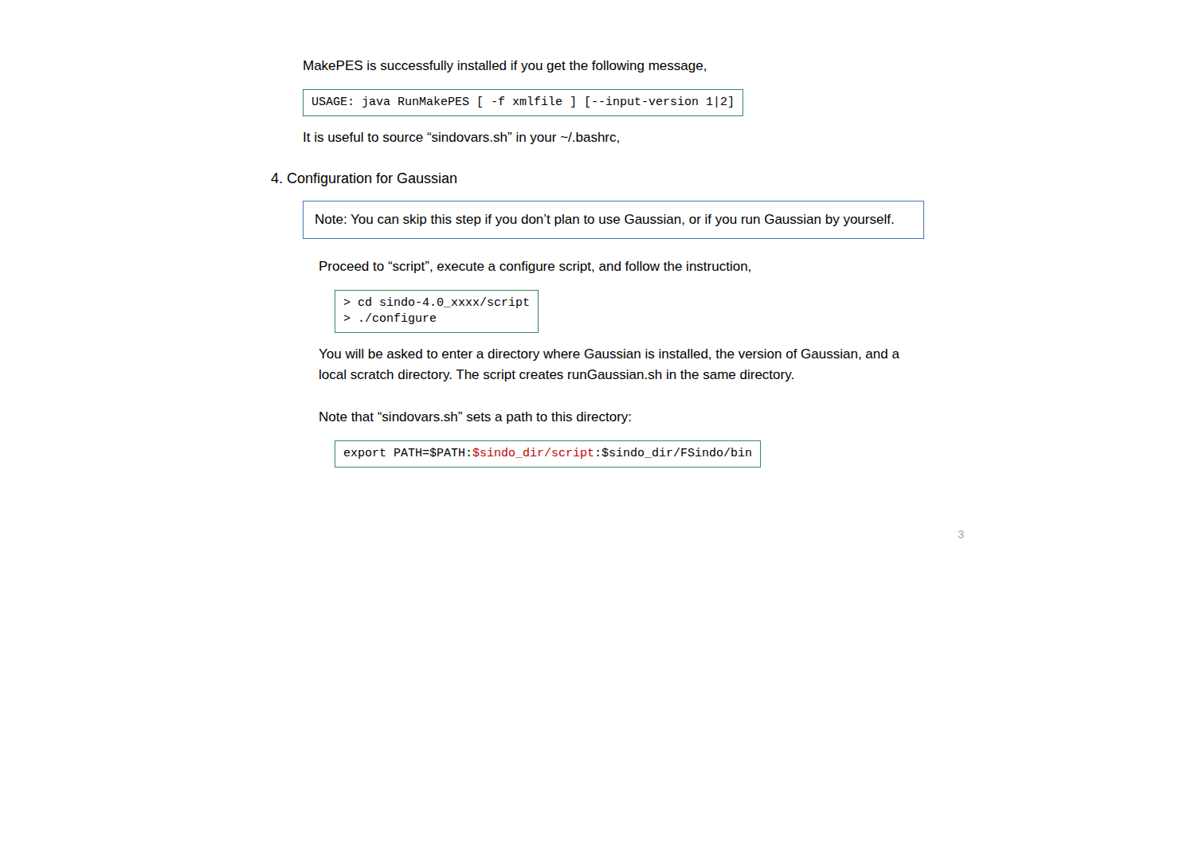MakePES is successfully installed if you get the following message,
USAGE: java RunMakePES [ -f xmlfile ] [--input-version 1|2]
It is useful to source “sindovars.sh” in your ~/.bashrc,
4. Configuration for Gaussian
Note: You can skip this step if you don’t plan to use Gaussian, or if you run Gaussian by yourself.
Proceed to “script”, execute a configure script, and follow the instruction,
> cd sindo-4.0_xxxx/script > ./configure
You will be asked to enter a directory where Gaussian is installed, the version of Gaussian, and a local scratch directory. The script creates runGaussian.sh in the same directory.
Note that “sindovars.sh” sets a path to this directory:
export PATH=$PATH:$sindo_dir/script:$sindo_dir/FSindo/bin
3